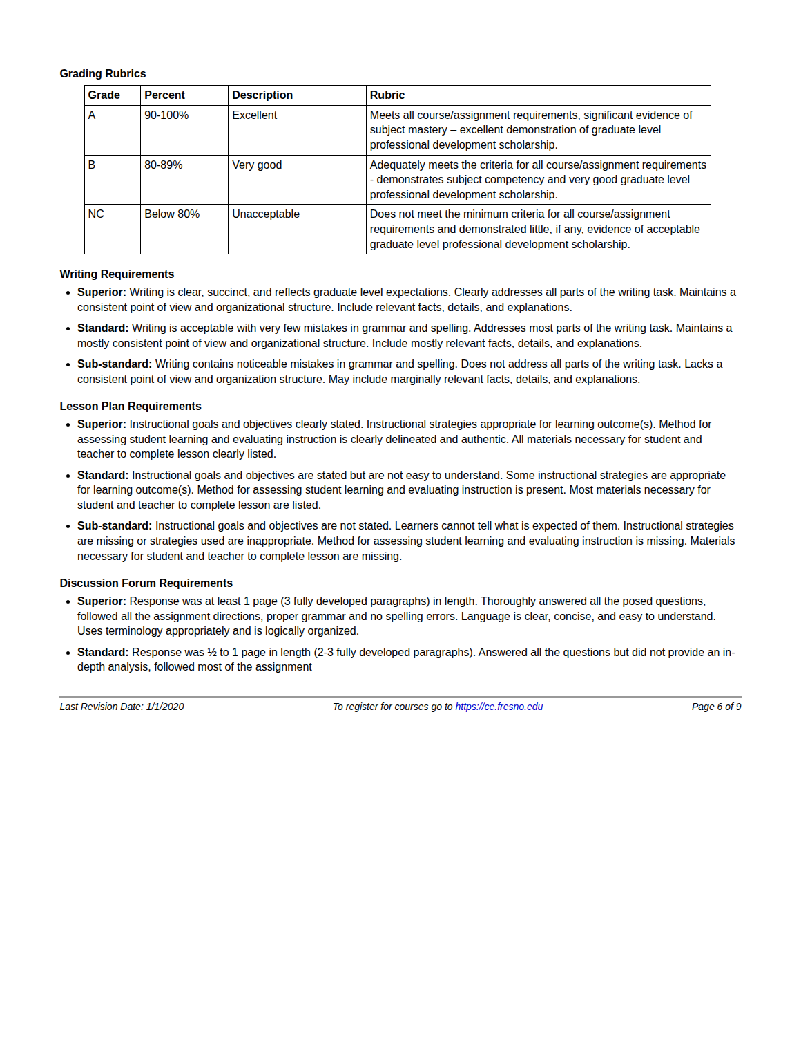Grading Rubrics
| Grade | Percent | Description | Rubric |
| --- | --- | --- | --- |
| A | 90-100% | Excellent | Meets all course/assignment requirements, significant evidence of subject mastery – excellent demonstration of graduate level professional development scholarship. |
| B | 80-89% | Very good | Adequately meets the criteria for all course/assignment requirements - demonstrates subject competency and very good graduate level professional development scholarship. |
| NC | Below 80% | Unacceptable | Does not meet the minimum criteria for all course/assignment requirements and demonstrated little, if any, evidence of acceptable graduate level professional development scholarship. |
Writing Requirements
Superior: Writing is clear, succinct, and reflects graduate level expectations. Clearly addresses all parts of the writing task. Maintains a consistent point of view and organizational structure. Include relevant facts, details, and explanations.
Standard: Writing is acceptable with very few mistakes in grammar and spelling. Addresses most parts of the writing task. Maintains a mostly consistent point of view and organizational structure. Include mostly relevant facts, details, and explanations.
Sub-standard: Writing contains noticeable mistakes in grammar and spelling. Does not address all parts of the writing task. Lacks a consistent point of view and organization structure. May include marginally relevant facts, details, and explanations.
Lesson Plan Requirements
Superior: Instructional goals and objectives clearly stated. Instructional strategies appropriate for learning outcome(s). Method for assessing student learning and evaluating instruction is clearly delineated and authentic. All materials necessary for student and teacher to complete lesson clearly listed.
Standard: Instructional goals and objectives are stated but are not easy to understand. Some instructional strategies are appropriate for learning outcome(s). Method for assessing student learning and evaluating instruction is present. Most materials necessary for student and teacher to complete lesson are listed.
Sub-standard: Instructional goals and objectives are not stated. Learners cannot tell what is expected of them. Instructional strategies are missing or strategies used are inappropriate. Method for assessing student learning and evaluating instruction is missing. Materials necessary for student and teacher to complete lesson are missing.
Discussion Forum Requirements
Superior: Response was at least 1 page (3 fully developed paragraphs) in length. Thoroughly answered all the posed questions, followed all the assignment directions, proper grammar and no spelling errors. Language is clear, concise, and easy to understand. Uses terminology appropriately and is logically organized.
Standard: Response was ½ to 1 page in length (2-3 fully developed paragraphs). Answered all the questions but did not provide an in-depth analysis, followed most of the assignment
Last Revision Date: 1/1/2020 To register for courses go to https://ce.fresno.edu Page 6 of 9